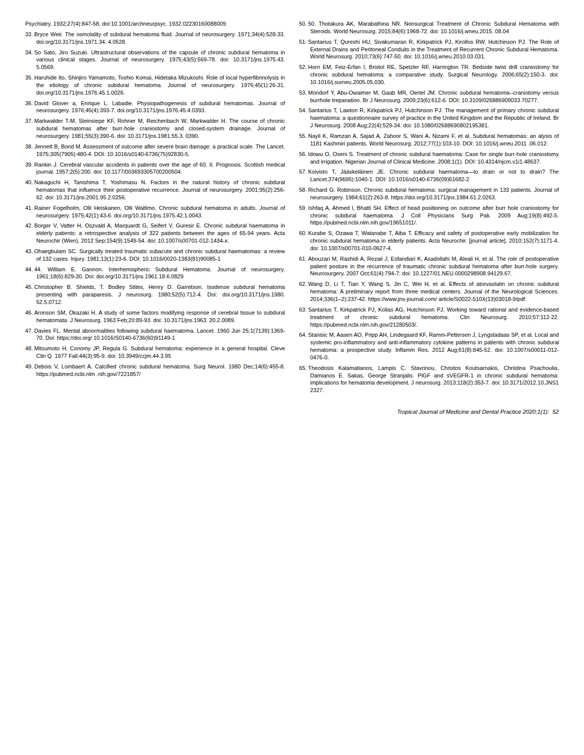Psychiatry. 1932;27(4):847-58. doi:10.1001/archneurpsyc. 1932.02230160088009.
33. Bryce Weir. The osmolality of subdural hematoma fluid. Journal of neurosurgery. 1971;34(4):528-33. doi.org/10.3171/jns.1971.34. 4.0528.
34. So Sato, Jiro Suzuki. Ultrastructural observations of the capsule of chronic subdural hematoma in various clinical stages. Journal of neurosurgery. 1975;43(5):569-78. doi: 10.3171/jns.1975.43. 5.0569.
35. Haruhide Ito, Shinjiro Yamamoto, Toshio Komai, Hidetaka Mizukoshi. Role of local hyperfibrinolysis in the etiology of chronic subdural hematoma. Journal of neurosurgery. 1976;45(1):26-31. doi.org/10.3171/jns.1976.45.1.0026.
36. David Glover a, Enrique L. Labadie. Physiopathogenesis of subdural hematomas. Journal of neurosurgery. 1976;45(4):393-7. doi.org/10.3171/jns.1976.45.4.0393.
37. Markwalder T-M, Steinsiepe KF, Rohner M, Reichenbach W, Markwalder H. The course of chronic subdural hematomas after burr-hole craniostomy and closed-system drainage. Journal of neurosurgery. 1981;55(3):390-6. doi: 10.3171/jns.1981.55.3. 0390.
38. Jennett B, Bond M. Assessment of outcome after severe brain damage: a practical scale. The Lancet. 1975;305(7905):480-4. DOI: 10.1016/s0140-6736(75)92830-5.
39. Rankin J. Cerebral vascular accidents in patients over the age of 60. II. Prognosis. Scottish medical journal. 1957;2(5):200. doi: 10.1177/003693305700200504.
40. Nakaguchi H, Tanishima T, Yoshimasu N. Factors in the natural history of chronic subdural hematomas that influence their postoperative recurrence. Journal of neurosurgery. 2001;95(2):256-62. doi: 10.3171/jns.2001.95.2.0256.
41. Rainer Fogelholm, Olli Heiskanen, Olli Waltimo. Chronic subdural hematoma in adults. Journal of neurosurgery. 1975;42(1):43-6. doi.org/10.3171/jns.1975.42.1.0043.
42. Borger V, Vatter H, Oszvald A, Marquardt G, Seifert V, Guresir E. Chronic subdural haematoma in elderly patients: a retrospective analysis of 322 patients between the ages of 65-94 years. Acta Neurochir (Wien). 2012 Sep;154(9):1549-54. doi: 10.1007/s00701-012-1434-x.
43. Ohaegbulam SC. Surgically treated traumatic subacute and chronic subdural haematomas: a review of 132 cases. Injury. 1981;13(1):23-6. DOI: 10.1016/0020-1383(81)90085-1
44. 44. William E. Gannon. Interhemispheric Subdural Hematoma. Journal of neurosurgery. 1961;18(6):829-30. Doi: doi.org/10.3171/jns.1961.18.6.0829
45. Christopher B. Shields, T. Bodley Stites, Henry D. Garretson. Isodense subdural hematoma presenting with paraparesis. J neurosurg. 1980;52(5):712-4. Doi: doi.org/10.3171/jns.1980. 52.5.0712.
46. Aronson SM, Okazaki H. A study of some factors modifying response of cerebral tissue to subdural hematomata. J Neurosurg. 1963 Feb;20:89-93. doi: 10.3171/jns.1963. 20.2.0089.
47. Davies FL. Mental abnormalities following subdural haematoma. Lancet. 1960 Jun 25;1(7139):1369-70. Doi: https://doi.org/ 10.1016/S0140-6736(60)91149-1
48. Mitsumoto H, Conomy JP, Regula G. Subdural hematoma; experience in a general hospital. Cleve Clin Q. 1977 Fall;44(3):95-9. doi: 10.3949/ccjm.44.3.95
49. Debois V, Lombaert A. Calcified chronic subdural hematoma. Surg Neurol. 1980 Dec;14(6):455-8. https://pubmed.ncbi.nlm .nih.gov/7221857/
50. 50. Thotakura AK, Marabathina NR. Nonsurgical Treatment of Chronic Subdural Hematoma with Steroids. World Neurosurg. 2015;84(6):1968-72. doi: 10.1016/j.wneu.2015. 08.04
51. Santarius T, Qureshi HU, Sivakumaran R, Kirkpatrick PJ, Kirollos RW, Hutchinson PJ. The Role of External Drains and Peritoneal Conduits in the Treatment of Recurrent Chronic Subdural Hematoma. World Neurosurg. 2010;73(6):747-50. doi: 10.1016/j.wneu.2010.03.031.
52. Horn EM, Feiz-Erfan I, Bristol RE, Spetzler RF, Harrington TR. Bedside twist drill craniostomy for chronic subdural hematoma: a comparative study. Surgical Neurology. 2006;65(2):150-3. doi: 10.1016/j.surneu.2005.05.030.
53. Mondorf Y, Abu-Owaimer M, Gaab MR, Oertel JM. Chronic subdural hematoma--craniotomy versus burrhole trepanation. Br J Neurosurg. 2009;23(6):612-6. DOI: 10.3109/026886909033 70277.
54. Santarius T, Lawton R, Kirkpatrick PJ, Hutchinson PJ. The management of primary chronic subdural haematoma: a questionnaire survey of practice in the United Kingdom and the Republic of Ireland. Br J Neurosurg. 2008 Aug;22(4):529-34. doi: 10.1080/02688690802195381.
55. Nayil K, Ramzan A, Sajad A, Zahoor S, Wani A, Nizami F, et al. Subdural hematomas: an alysis of 1181 Kashmiri patients. World Neurosurg. 2012;77(1):103-10. DOI: 10.1016/j.wneu.2011 .06.012.
56. Idowu O, Oseni S. Treatment of chronic subdural haematoma: Case for single burr-hole craniostomy and irrigation. Nigerian Journal of Clinical Medicine. 2008;1(1). DOI: 10.4314/njcm.v1i1.48637.
57. Koivisto T, Jääskeläinen JE. Chronic subdural haematoma—to drain or not to drain? The Lancet.374(9695):1040-1. DOI: 10.1016/s0140-6736(09)61682-2
58. Richard G. Robinson. Chronic subdural hematoma: surgical management in 133 patients. Journal of neurosurgery. 1984;61(2):263-8. https://doi.org/10.3171/jns.1984.61.2.0263.
59. Ishfaq A, Ahmed l, Bhatti SH. Effect of head positioning on outcome after burr hole craniostomy for chronic subdural haematoma. J Coll Physicians Surg Pak. 2009 Aug;19(8):492-5. https://pubmed.ncbi.nlm.nih.gov/19651011/.
60. Kurabe S, Ozawa T, Watanabe T, Aiba T. Efficacy and safety of postoperative early mobilization for chronic subdural hematoma in elderly patients. Acta Neurochir. [journal article]. 2010;152(7):1171-4. doi: 10.1007/s00701-010-0627-4.
61. Abouzari M, Rashidi A, Rezaii J, Esfandiari K, Asadollahi M, Aleali H, et al. The role of postoperative patient posture in the recurrence of traumatic chronic subdural hematoma after burr-hole surgery. Neurosurgery. 2007 Oct;61(4):794-7; doi: 10.1227/01.NEU.0000298908.94129.67.
62. Wang D, Li T, Tian Y, Wang S, Jin C, Wei H, et al. Effects of atorvastatin on chronic subdural hematoma: A preliminary report from three medical centers. Journal of the Neurological Sciences. 2014;336(1–2):237-42. https://www.jns-journal.com/ article/S0022-510X(13)03018-9/pdf.
63. Santarius T, Kirkpatrick PJ, Kolias AG, Hutchinson PJ. Working toward rational and evidence-based treatment of chronic subdural hematoma. Clin Neurosurg. 2010;57:112-22. https://pubmed.ncbi.nlm.nih.gov/21280503/.
64. Stanisic M, Aasen AO, Pripp AH, Lindegaard KF, Ramm-Pettersen J, Lyngstadaas SP, et al. Local and systemic pro-inflammatory and anti-inflammatory cytokine patterns in patients with chronic subdural hematoma: a prospective study. Inflamm Res. 2012 Aug;61(8):845-52. doi: 10.1007/s00011-012-0476-0.
65. Theodosis Kalamatianos, Lampis C. Stavrinou, Christos Koutsarnakis, Christina Psachoulia, Damianos E. Sakas, George Stranjalis. PlGF and sVEGFR-1 in chronic subdural hematoma: implications for hematoma development. J neurosurg. 2013;118(2):353-7. doi: 10.3171/2012.10.JNS1 2327.
Tropical Journal of Medicine and Dental Practice 2020;1(1): 52